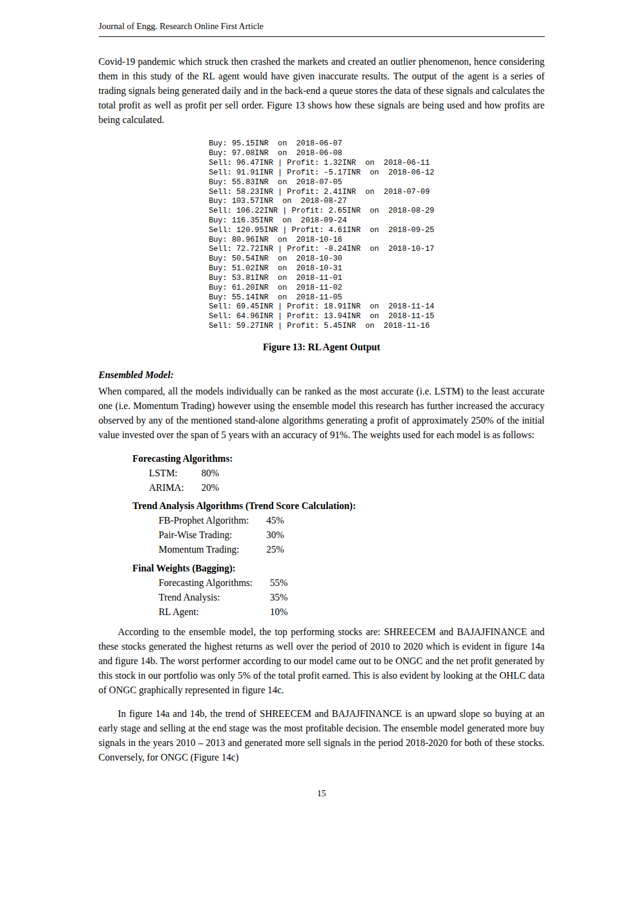Journal of Engg. Research Online First Article
Covid-19 pandemic which struck then crashed the markets and created an outlier phenomenon, hence considering them in this study of the RL agent would have given inaccurate results. The output of the agent is a series of trading signals being generated daily and in the back-end a queue stores the data of these signals and calculates the total profit as well as profit per sell order. Figure 13 shows how these signals are being used and how profits are being calculated.
Buy: 95.15INR  on  2018-06-07
Buy: 97.08INR  on  2018-06-08
Sell: 96.47INR | Profit: 1.32INR  on  2018-06-11
Sell: 91.91INR | Profit: -5.17INR  on  2018-06-12
Buy: 55.83INR  on  2018-07-05
Sell: 58.23INR | Profit: 2.41INR  on  2018-07-09
Buy: 103.57INR  on  2018-08-27
Sell: 106.22INR | Profit: 2.65INR  on  2018-08-29
Buy: 116.35INR  on  2018-09-24
Sell: 120.95INR | Profit: 4.61INR  on  2018-09-25
Buy: 80.96INR  on  2018-10-16
Sell: 72.72INR | Profit: -8.24INR  on  2018-10-17
Buy: 50.54INR  on  2018-10-30
Buy: 51.02INR  on  2018-10-31
Buy: 53.81INR  on  2018-11-01
Buy: 61.20INR  on  2018-11-02
Buy: 55.14INR  on  2018-11-05
Sell: 69.45INR | Profit: 18.91INR  on  2018-11-14
Sell: 64.96INR | Profit: 13.94INR  on  2018-11-15
Sell: 59.27INR | Profit: 5.45INR  on  2018-11-16
Figure 13: RL Agent Output
Ensembled Model:
When compared, all the models individually can be ranked as the most accurate (i.e. LSTM) to the least accurate one (i.e. Momentum Trading) however using the ensemble model this research has further increased the accuracy observed by any of the mentioned stand-alone algorithms generating a profit of approximately 250% of the initial value invested over the span of 5 years with an accuracy of 91%. The weights used for each model is as follows:
Forecasting Algorithms:
| LSTM: | 80% |
| ARIMA: | 20% |
Trend Analysis Algorithms (Trend Score Calculation):
| FB-Prophet Algorithm: | 45% |
| Pair-Wise Trading: | 30% |
| Momentum Trading: | 25% |
Final Weights (Bagging):
| Forecasting Algorithms: | 55% |
| Trend Analysis: | 35% |
| RL Agent: | 10% |
According to the ensemble model, the top performing stocks are: SHREECEM and BAJAJFINANCE and these stocks generated the highest returns as well over the period of 2010 to 2020 which is evident in figure 14a and figure 14b. The worst performer according to our model came out to be ONGC and the net profit generated by this stock in our portfolio was only 5% of the total profit earned. This is also evident by looking at the OHLC data of ONGC graphically represented in figure 14c.
In figure 14a and 14b, the trend of SHREECEM and BAJAJFINANCE is an upward slope so buying at an early stage and selling at the end stage was the most profitable decision. The ensemble model generated more buy signals in the years 2010 – 2013 and generated more sell signals in the period 2018-2020 for both of these stocks. Conversely, for ONGC (Figure 14c)
15